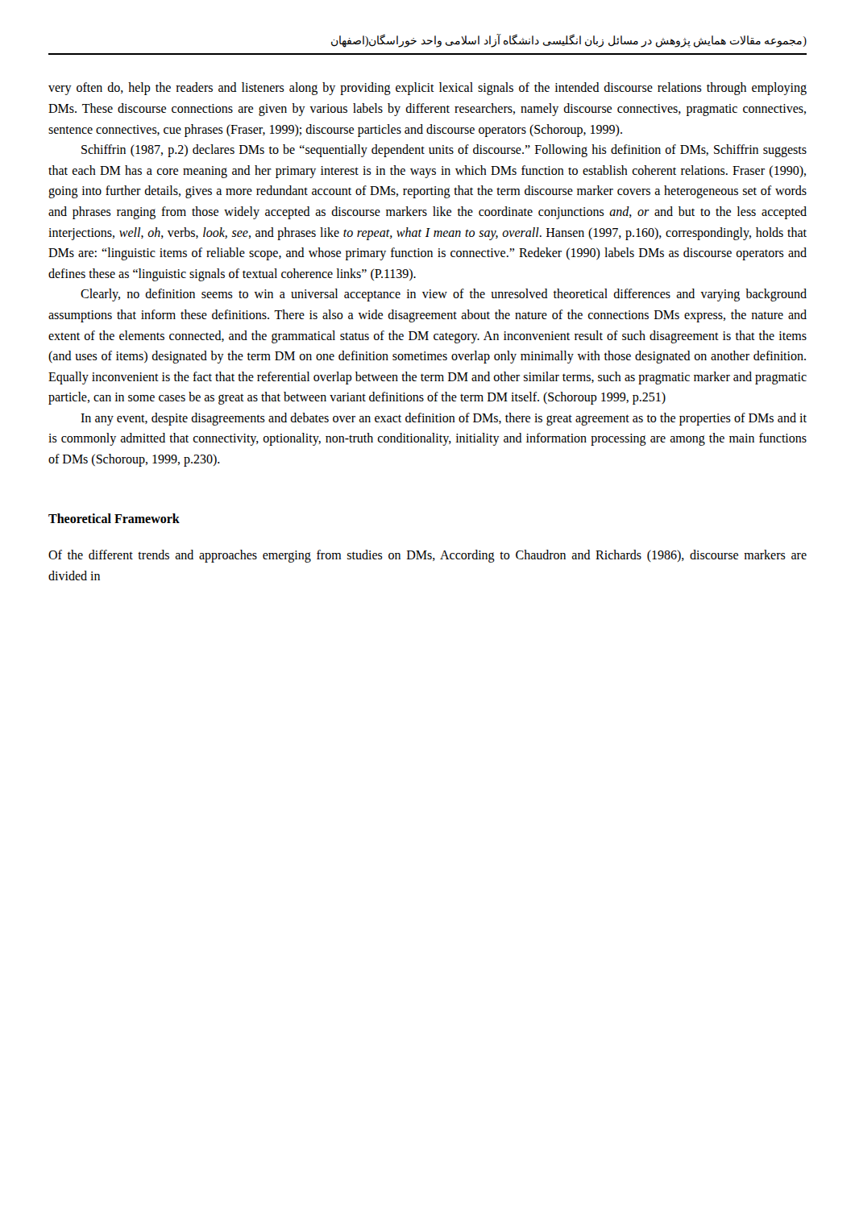(مجموعه مقالات همایش پژوهش در مسائل زبان انگلیسی دانشگاه آزاد اسلامی واحد خوراسگان(اصفهان
very often do, help the readers and listeners along by providing explicit lexical signals of the intended discourse relations through employing DMs. These discourse connections are given by various labels by different researchers, namely discourse connectives, pragmatic connectives, sentence connectives, cue phrases (Fraser, 1999); discourse particles and discourse operators (Schoroup, 1999).
Schiffrin (1987, p.2) declares DMs to be “sequentially dependent units of discourse.” Following his definition of DMs, Schiffrin suggests that each DM has a core meaning and her primary interest is in the ways in which DMs function to establish coherent relations. Fraser (1990), going into further details, gives a more redundant account of DMs, reporting that the term discourse marker covers a heterogeneous set of words and phrases ranging from those widely accepted as discourse markers like the coordinate conjunctions and, or and but to the less accepted interjections, well, oh, verbs, look, see, and phrases like to repeat, what I mean to say, overall. Hansen (1997, p.160), correspondingly, holds that DMs are: “linguistic items of reliable scope, and whose primary function is connective.” Redeker (1990) labels DMs as discourse operators and defines these as “linguistic signals of textual coherence links” (P.1139).
Clearly, no definition seems to win a universal acceptance in view of the unresolved theoretical differences and varying background assumptions that inform these definitions. There is also a wide disagreement about the nature of the connections DMs express, the nature and extent of the elements connected, and the grammatical status of the DM category. An inconvenient result of such disagreement is that the items (and uses of items) designated by the term DM on one definition sometimes overlap only minimally with those designated on another definition. Equally inconvenient is the fact that the referential overlap between the term DM and other similar terms, such as pragmatic marker and pragmatic particle, can in some cases be as great as that between variant definitions of the term DM itself. (Schoroup 1999, p.251)
In any event, despite disagreements and debates over an exact definition of DMs, there is great agreement as to the properties of DMs and it is commonly admitted that connectivity, optionality, non-truth conditionality, initiality and information processing are among the main functions of DMs (Schoroup, 1999, p.230).
Theoretical Framework
Of the different trends and approaches emerging from studies on DMs, According to Chaudron and Richards (1986), discourse markers are divided in